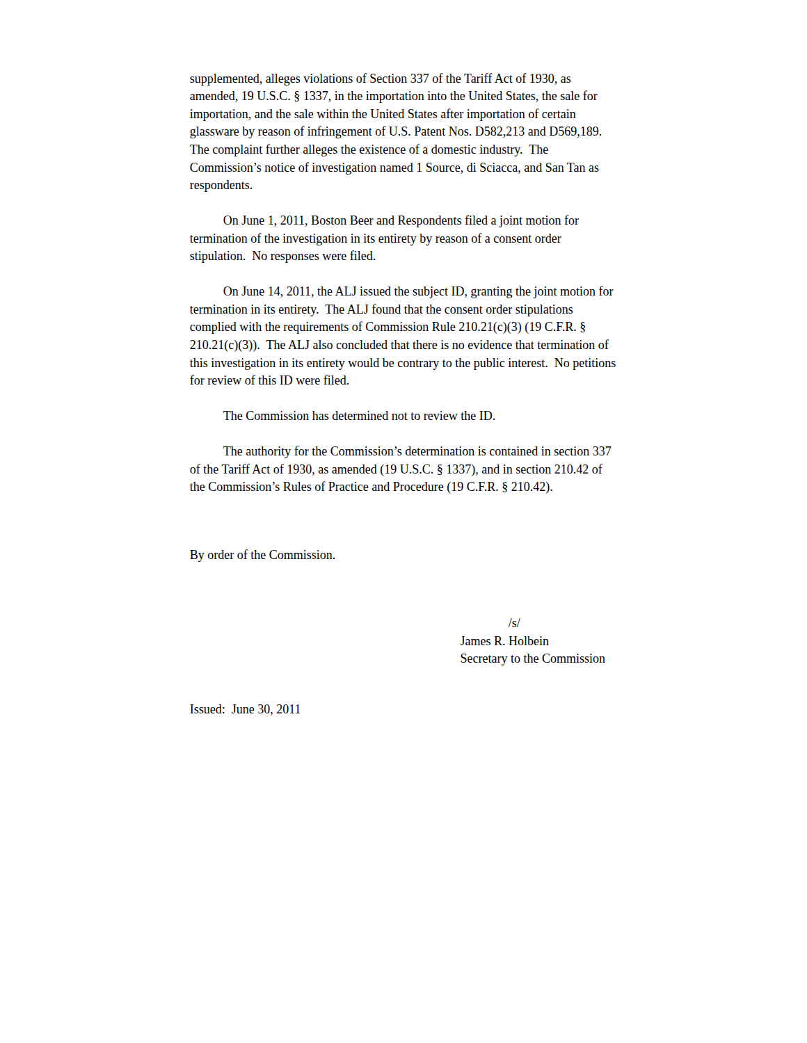supplemented, alleges violations of Section 337 of the Tariff Act of 1930, as amended, 19 U.S.C. § 1337, in the importation into the United States, the sale for importation, and the sale within the United States after importation of certain glassware by reason of infringement of U.S. Patent Nos. D582,213 and D569,189. The complaint further alleges the existence of a domestic industry. The Commission’s notice of investigation named 1 Source, di Sciacca, and San Tan as respondents.
On June 1, 2011, Boston Beer and Respondents filed a joint motion for termination of the investigation in its entirety by reason of a consent order stipulation. No responses were filed.
On June 14, 2011, the ALJ issued the subject ID, granting the joint motion for termination in its entirety. The ALJ found that the consent order stipulations complied with the requirements of Commission Rule 210.21(c)(3) (19 C.F.R. § 210.21(c)(3)). The ALJ also concluded that there is no evidence that termination of this investigation in its entirety would be contrary to the public interest. No petitions for review of this ID were filed.
The Commission has determined not to review the ID.
The authority for the Commission’s determination is contained in section 337 of the Tariff Act of 1930, as amended (19 U.S.C. § 1337), and in section 210.42 of the Commission’s Rules of Practice and Procedure (19 C.F.R. § 210.42).
By order of the Commission.
/s/
James R. Holbein
Secretary to the Commission
Issued: June 30, 2011